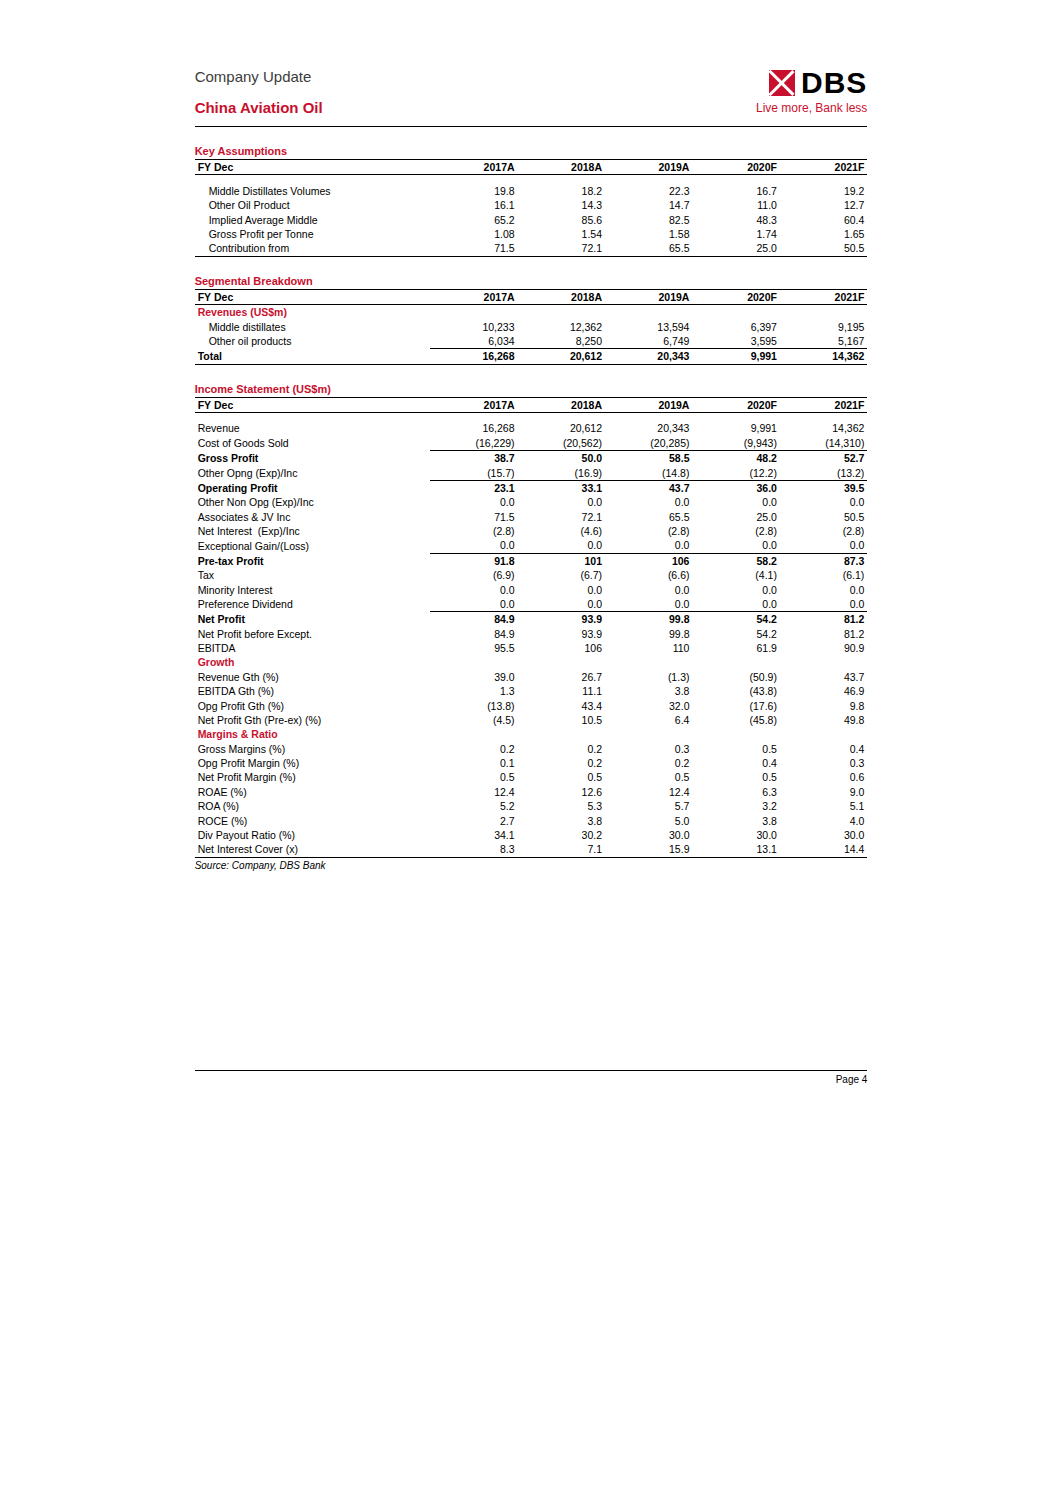Company Update
China Aviation Oil
DBS
Live more, Bank less
Key Assumptions
| FY Dec | 2017A | 2018A | 2019A | 2020F | 2021F |
| --- | --- | --- | --- | --- | --- |
| Middle Distillates Volumes | 19.8 | 18.2 | 22.3 | 16.7 | 19.2 |
| Other Oil Product | 16.1 | 14.3 | 14.7 | 11.0 | 12.7 |
| Implied Average Middle | 65.2 | 85.6 | 82.5 | 48.3 | 60.4 |
| Gross Profit per Tonne | 1.08 | 1.54 | 1.58 | 1.74 | 1.65 |
| Contribution from | 71.5 | 72.1 | 65.5 | 25.0 | 50.5 |
Segmental Breakdown
| FY Dec | 2017A | 2018A | 2019A | 2020F | 2021F |
| --- | --- | --- | --- | --- | --- |
| Revenues (US$m) | | | | | |
| Middle distillates | 10,233 | 12,362 | 13,594 | 6,397 | 9,195 |
| Other oil products | 6,034 | 8,250 | 6,749 | 3,595 | 5,167 |
| Total | 16,268 | 20,612 | 20,343 | 9,991 | 14,362 |
Income Statement (US$m)
| FY Dec | 2017A | 2018A | 2019A | 2020F | 2021F |
| --- | --- | --- | --- | --- | --- |
| Revenue | 16,268 | 20,612 | 20,343 | 9,991 | 14,362 |
| Cost of Goods Sold | (16,229) | (20,562) | (20,285) | (9,943) | (14,310) |
| Gross Profit | 38.7 | 50.0 | 58.5 | 48.2 | 52.7 |
| Other Opng (Exp)/Inc | (15.7) | (16.9) | (14.8) | (12.2) | (13.2) |
| Operating Profit | 23.1 | 33.1 | 43.7 | 36.0 | 39.5 |
| Other Non Opg (Exp)/Inc | 0.0 | 0.0 | 0.0 | 0.0 | 0.0 |
| Associates & JV Inc | 71.5 | 72.1 | 65.5 | 25.0 | 50.5 |
| Net Interest (Exp)/Inc | (2.8) | (4.6) | (2.8) | (2.8) | (2.8) |
| Exceptional Gain/(Loss) | 0.0 | 0.0 | 0.0 | 0.0 | 0.0 |
| Pre-tax Profit | 91.8 | 101 | 106 | 58.2 | 87.3 |
| Tax | (6.9) | (6.7) | (6.6) | (4.1) | (6.1) |
| Minority Interest | 0.0 | 0.0 | 0.0 | 0.0 | 0.0 |
| Preference Dividend | 0.0 | 0.0 | 0.0 | 0.0 | 0.0 |
| Net Profit | 84.9 | 93.9 | 99.8 | 54.2 | 81.2 |
| Net Profit before Except. | 84.9 | 93.9 | 99.8 | 54.2 | 81.2 |
| EBITDA | 95.5 | 106 | 110 | 61.9 | 90.9 |
| Growth | | | | | |
| Revenue Gth (%) | 39.0 | 26.7 | (1.3) | (50.9) | 43.7 |
| EBITDA Gth (%) | 1.3 | 11.1 | 3.8 | (43.8) | 46.9 |
| Opg Profit Gth (%) | (13.8) | 43.4 | 32.0 | (17.6) | 9.8 |
| Net Profit Gth (Pre-ex) (%) | (4.5) | 10.5 | 6.4 | (45.8) | 49.8 |
| Margins & Ratio | | | | | |
| Gross Margins (%) | 0.2 | 0.2 | 0.3 | 0.5 | 0.4 |
| Opg Profit Margin (%) | 0.1 | 0.2 | 0.2 | 0.4 | 0.3 |
| Net Profit Margin (%) | 0.5 | 0.5 | 0.5 | 0.5 | 0.6 |
| ROAE (%) | 12.4 | 12.6 | 12.4 | 6.3 | 9.0 |
| ROA (%) | 5.2 | 5.3 | 5.7 | 3.2 | 5.1 |
| ROCE (%) | 2.7 | 3.8 | 5.0 | 3.8 | 4.0 |
| Div Payout Ratio (%) | 34.1 | 30.2 | 30.0 | 30.0 | 30.0 |
| Net Interest Cover (x) | 8.3 | 7.1 | 15.9 | 13.1 | 14.4 |
Source: Company, DBS Bank
Page 4